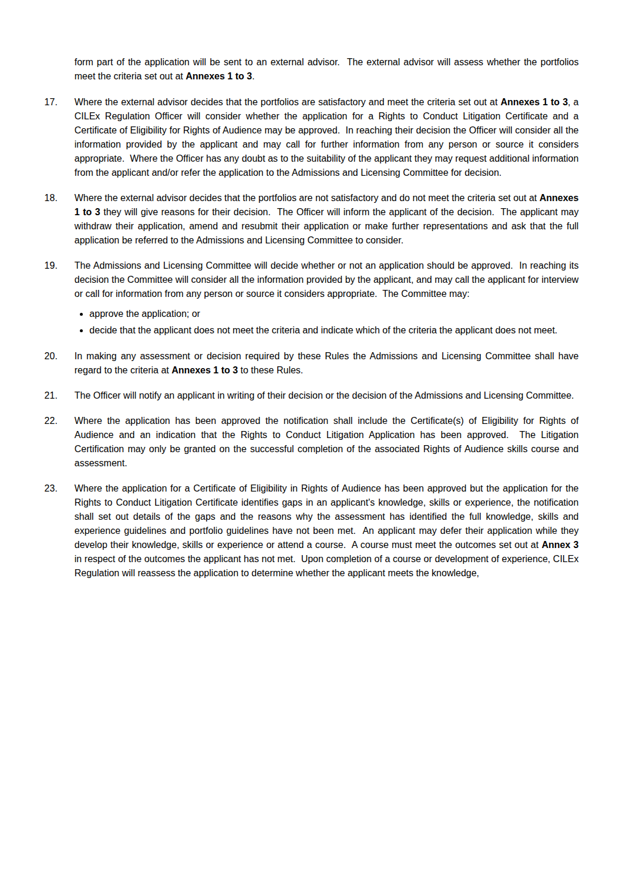form part of the application will be sent to an external advisor. The external advisor will assess whether the portfolios meet the criteria set out at Annexes 1 to 3.
17. Where the external advisor decides that the portfolios are satisfactory and meet the criteria set out at Annexes 1 to 3, a CILEx Regulation Officer will consider whether the application for a Rights to Conduct Litigation Certificate and a Certificate of Eligibility for Rights of Audience may be approved. In reaching their decision the Officer will consider all the information provided by the applicant and may call for further information from any person or source it considers appropriate. Where the Officer has any doubt as to the suitability of the applicant they may request additional information from the applicant and/or refer the application to the Admissions and Licensing Committee for decision.
18. Where the external advisor decides that the portfolios are not satisfactory and do not meet the criteria set out at Annexes 1 to 3 they will give reasons for their decision. The Officer will inform the applicant of the decision. The applicant may withdraw their application, amend and resubmit their application or make further representations and ask that the full application be referred to the Admissions and Licensing Committee to consider.
19. The Admissions and Licensing Committee will decide whether or not an application should be approved. In reaching its decision the Committee will consider all the information provided by the applicant, and may call the applicant for interview or call for information from any person or source it considers appropriate. The Committee may:
approve the application; or
decide that the applicant does not meet the criteria and indicate which of the criteria the applicant does not meet.
20. In making any assessment or decision required by these Rules the Admissions and Licensing Committee shall have regard to the criteria at Annexes 1 to 3 to these Rules.
21. The Officer will notify an applicant in writing of their decision or the decision of the Admissions and Licensing Committee.
22. Where the application has been approved the notification shall include the Certificate(s) of Eligibility for Rights of Audience and an indication that the Rights to Conduct Litigation Application has been approved. The Litigation Certification may only be granted on the successful completion of the associated Rights of Audience skills course and assessment.
23. Where the application for a Certificate of Eligibility in Rights of Audience has been approved but the application for the Rights to Conduct Litigation Certificate identifies gaps in an applicant's knowledge, skills or experience, the notification shall set out details of the gaps and the reasons why the assessment has identified the full knowledge, skills and experience guidelines and portfolio guidelines have not been met. An applicant may defer their application while they develop their knowledge, skills or experience or attend a course. A course must meet the outcomes set out at Annex 3 in respect of the outcomes the applicant has not met. Upon completion of a course or development of experience, CILEx Regulation will reassess the application to determine whether the applicant meets the knowledge,